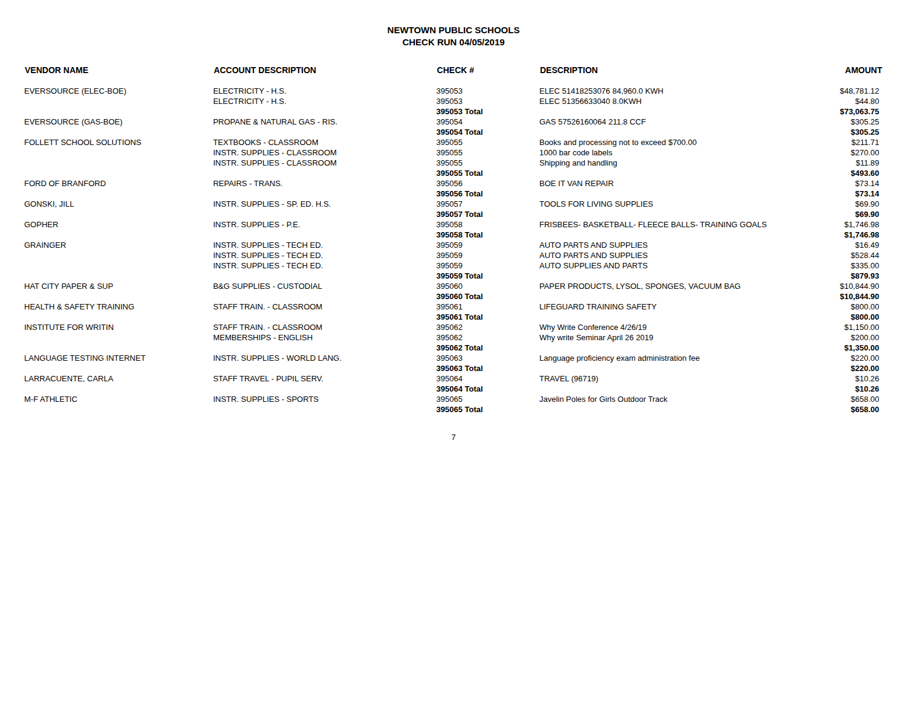NEWTOWN PUBLIC SCHOOLS
CHECK RUN 04/05/2019
| VENDOR NAME | ACCOUNT DESCRIPTION | CHECK # | DESCRIPTION | AMOUNT |
| --- | --- | --- | --- | --- |
| EVERSOURCE (ELEC-BOE) | ELECTRICITY - H.S. | 395053 | ELEC 51418253076 84,960.0 KWH | $48,781.12 |
| | ELECTRICITY - H.S. | 395053 | ELEC 51356633040 8.0KWH | $44.80 |
| | | 395053 Total | | $73,063.75 |
| EVERSOURCE (GAS-BOE) | PROPANE & NATURAL GAS - RIS. | 395054 | GAS 57526160064 211.8 CCF | $305.25 |
| | | 395054 Total | | $305.25 |
| FOLLETT SCHOOL SOLUTIONS | TEXTBOOKS - CLASSROOM | 395055 | Books and processing not to exceed $700.00 | $211.71 |
| | INSTR. SUPPLIES - CLASSROOM | 395055 | 1000 bar code labels | $270.00 |
| | INSTR. SUPPLIES - CLASSROOM | 395055 | Shipping and handling | $11.89 |
| | | 395055 Total | | $493.60 |
| FORD OF BRANFORD | REPAIRS - TRANS. | 395056 | BOE IT VAN REPAIR | $73.14 |
| | | 395056 Total | | $73.14 |
| GONSKI, JILL | INSTR. SUPPLIES - SP. ED. H.S. | 395057 | TOOLS FOR LIVING SUPPLIES | $69.90 |
| | | 395057 Total | | $69.90 |
| GOPHER | INSTR. SUPPLIES - P.E. | 395058 | FRISBEES- BASKETBALL- FLEECE BALLS- TRAINING GOALS | $1,746.98 |
| | | 395058 Total | | $1,746.98 |
| GRAINGER | INSTR. SUPPLIES - TECH ED. | 395059 | AUTO PARTS AND SUPPLIES | $16.49 |
| | INSTR. SUPPLIES - TECH ED. | 395059 | AUTO PARTS AND SUPPLIES | $528.44 |
| | INSTR. SUPPLIES - TECH ED. | 395059 | AUTO SUPPLIES AND PARTS | $335.00 |
| | | 395059 Total | | $879.93 |
| HAT CITY PAPER & SUP | B&G SUPPLIES - CUSTODIAL | 395060 | PAPER PRODUCTS, LYSOL, SPONGES, VACUUM BAG | $10,844.90 |
| | | 395060 Total | | $10,844.90 |
| HEALTH & SAFETY TRAINING | STAFF TRAIN. - CLASSROOM | 395061 | LIFEGUARD TRAINING SAFETY | $800.00 |
| | | 395061 Total | | $800.00 |
| INSTITUTE FOR WRITIN | STAFF TRAIN. - CLASSROOM | 395062 | Why Write Conference 4/26/19 | $1,150.00 |
| | MEMBERSHIPS - ENGLISH | 395062 | Why write Seminar April 26 2019 | $200.00 |
| | | 395062 Total | | $1,350.00 |
| LANGUAGE TESTING INTERNET | INSTR. SUPPLIES - WORLD LANG. | 395063 | Language proficiency exam administration fee | $220.00 |
| | | 395063 Total | | $220.00 |
| LARRACUENTE, CARLA | STAFF TRAVEL - PUPIL SERV. | 395064 | TRAVEL (96719) | $10.26 |
| | | 395064 Total | | $10.26 |
| M-F ATHLETIC | INSTR. SUPPLIES - SPORTS | 395065 | Javelin Poles for Girls Outdoor Track | $658.00 |
| | | 395065 Total | | $658.00 |
7